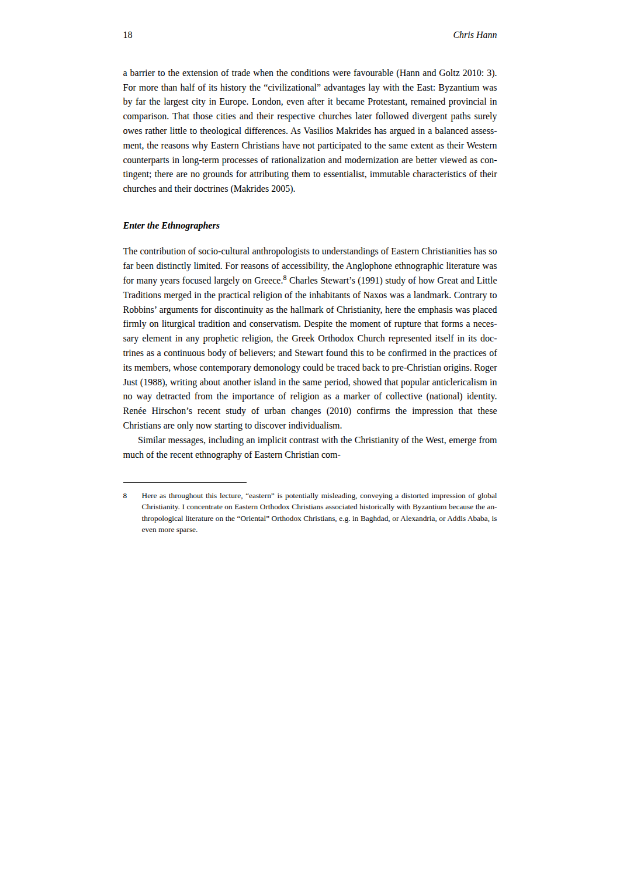18 Chris Hann
a barrier to the extension of trade when the conditions were favourable (Hann and Goltz 2010: 3). For more than half of its history the “civilizational” advantages lay with the East: Byzantium was by far the largest city in Europe. London, even after it became Protestant, remained provincial in comparison. That those cities and their respective churches later followed divergent paths surely owes rather little to theological differences. As Vasilios Makrides has argued in a balanced assessment, the reasons why Eastern Christians have not participated to the same extent as their Western counterparts in long-term processes of rationalization and modernization are better viewed as contingent; there are no grounds for attributing them to essentialist, immutable characteristics of their churches and their doctrines (Makrides 2005).
Enter the Ethnographers
The contribution of socio-cultural anthropologists to understandings of Eastern Christianities has so far been distinctly limited. For reasons of accessibility, the Anglophone ethnographic literature was for many years focused largely on Greece.8 Charles Stewart’s (1991) study of how Great and Little Traditions merged in the practical religion of the inhabitants of Naxos was a landmark. Contrary to Robbins’ arguments for discontinuity as the hallmark of Christianity, here the emphasis was placed firmly on liturgical tradition and conservatism. Despite the moment of rupture that forms a necessary element in any prophetic religion, the Greek Orthodox Church represented itself in its doctrines as a continuous body of believers; and Stewart found this to be confirmed in the practices of its members, whose contemporary demonology could be traced back to pre-Christian origins. Roger Just (1988), writing about another island in the same period, showed that popular anticlericalism in no way detracted from the importance of religion as a marker of collective (national) identity. Renée Hirschon’s recent study of urban changes (2010) confirms the impression that these Christians are only now starting to discover individualism.
Similar messages, including an implicit contrast with the Christianity of the West, emerge from much of the recent ethnography of Eastern Christian com-
8 Here as throughout this lecture, “eastern” is potentially misleading, conveying a distorted impression of global Christianity. I concentrate on Eastern Orthodox Christians associated historically with Byzantium because the anthropological literature on the “Oriental” Orthodox Christians, e.g. in Baghdad, or Alexandria, or Addis Ababa, is even more sparse.